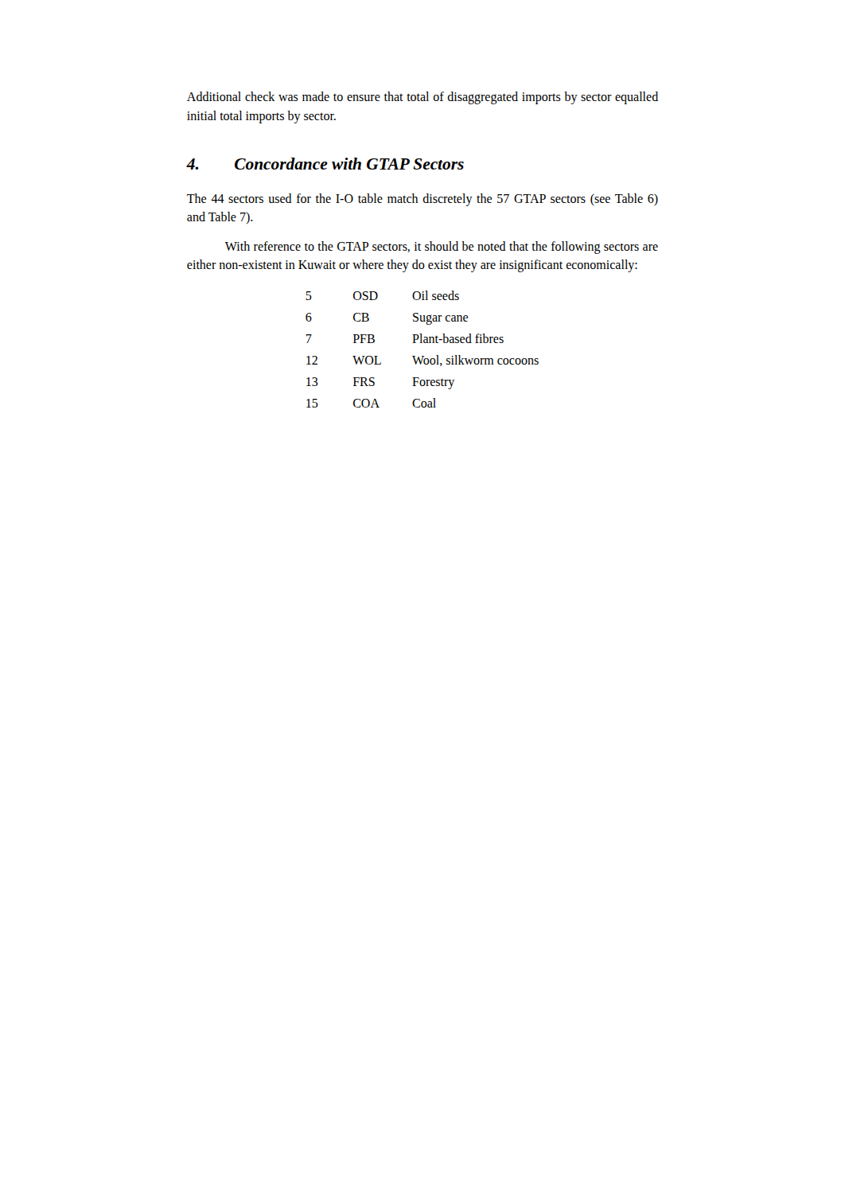Additional check was made to ensure that total of disaggregated imports by sector equalled initial total imports by sector.
4. Concordance with GTAP Sectors
The 44 sectors used for the I-O table match discretely the 57 GTAP sectors (see Table 6) and Table 7).
With reference to the GTAP sectors, it should be noted that the following sectors are either non-existent in Kuwait or where they do exist they are insignificant economically:
| 5 | OSD | Oil seeds |
| 6 | CB | Sugar cane |
| 7 | PFB | Plant-based fibres |
| 12 | WOL | Wool, silkworm cocoons |
| 13 | FRS | Forestry |
| 15 | COA | Coal |